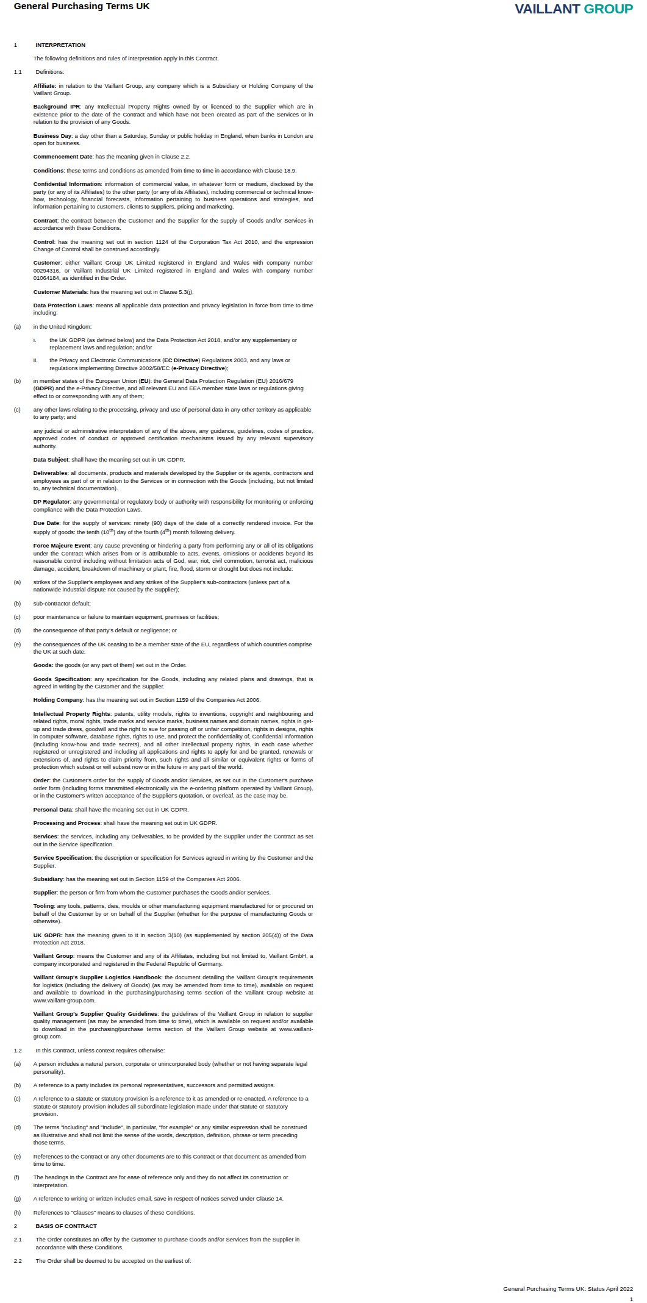General Purchasing Terms UK
VAILLANT GROUP
1
Interpretation
The following definitions and rules of interpretation apply in this Contract.
1.1
Definitions:
Affiliate: in relation to the Vaillant Group, any company which is a Subsidiary or Holding Company of the Vaillant Group.
Background IPR: any Intellectual Property Rights owned by or licenced to the Supplier which are in existence prior to the date of the Contract and which have not been created as part of the Services or in relation to the provision of any Goods.
Business Day: a day other than a Saturday, Sunday or public holiday in England, when banks in London are open for business.
Commencement Date: has the meaning given in Clause 2.2.
Conditions: these terms and conditions as amended from time to time in accordance with Clause 18.9.
Confidential Information: information of commercial value, in whatever form or medium, disclosed by the party (or any of its Affiliates) to the other party (or any of its Affiliates), including commercial or technical know-how, technology, financial forecasts, information pertaining to business operations and strategies, and information pertaining to customers, clients to suppliers, pricing and marketing.
Contract: the contract between the Customer and the Supplier for the supply of Goods and/or Services in accordance with these Conditions.
Control: has the meaning set out in section 1124 of the Corporation Tax Act 2010, and the expression Change of Control shall be construed accordingly.
Customer: either Vaillant Group UK Limited registered in England and Wales with company number 00294316, or Vaillant Industrial UK Limited registered in England and Wales with company number 01064184, as identified in the Order.
Customer Materials: has the meaning set out in Clause 5.3(j).
Data Protection Laws: means all applicable data protection and privacy legislation in force from time to time including:
(a)
in the United Kingdom:
i.
the UK GDPR (as defined below) and the Data Protection Act 2018, and/or any supplementary or replacement laws and regulation; and/or
ii.
the Privacy and Electronic Communications (EC Directive) Regulations 2003, and any laws or regulations implementing Directive 2002/58/EC (e-Privacy Directive);
(b)
in member states of the European Union (EU): the General Data Protection Regulation (EU) 2016/679 (GDPR) and the e-Privacy Directive, and all relevant EU and EEA member state laws or regulations giving effect to or corresponding with any of them;
(c)
any other laws relating to the processing, privacy and use of personal data in any other territory as applicable to any party; and
any judicial or administrative interpretation of any of the above, any guidance, guidelines, codes of practice, approved codes of conduct or approved certification mechanisms issued by any relevant supervisory authority.
Data Subject: shall have the meaning set out in UK GDPR.
Deliverables: all documents, products and materials developed by the Supplier or its agents, contractors and employees as part of or in relation to the Services or in connection with the Goods (including, but not limited to, any technical documentation).
DP Regulator: any governmental or regulatory body or authority with responsibility for monitoring or enforcing compliance with the Data Protection Laws.
Due Date: for the supply of services: ninety (90) days of the date of a correctly rendered invoice. For the supply of goods: the tenth (10th) day of the fourth (4th) month following delivery.
Force Majeure Event: any cause preventing or hindering a party from performing any or all of its obligations under the Contract which arises from or is attributable to acts, events, omissions or accidents beyond its reasonable control including without limitation acts of God, war, riot, civil commotion, terrorist act, malicious damage, accident, breakdown of machinery or plant, fire, flood, storm or drought but does not include:
(a)
strikes of the Supplier's employees and any strikes of the Supplier's sub-contractors (unless part of a nationwide industrial dispute not caused by the Supplier);
(b)
sub-contractor default;
(c)
poor maintenance or failure to maintain equipment, premises or facilities;
(d)
the consequence of that party's default or negligence; or
(e)
the consequences of the UK ceasing to be a member state of the EU, regardless of which countries comprise the UK at such date.
Goods: the goods (or any part of them) set out in the Order.
Goods Specification: any specification for the Goods, including any related plans and drawings, that is agreed in writing by the Customer and the Supplier.
Holding Company: has the meaning set out in Section 1159 of the Companies Act 2006.
Intellectual Property Rights: patents, utility models, rights to inventions, copyright and neighbouring and related rights, moral rights, trade marks and service marks, business names and domain names, rights in get-up and trade dress, goodwill and the right to sue for passing off or unfair competition, rights in designs, rights in computer software, database rights, rights to use, and protect the confidentiality of, Confidential Information (including know-how and trade secrets), and all other intellectual property rights, in each case whether registered or unregistered and including all applications and rights to apply for and be granted, renewals or extensions of, and rights to claim priority from, such rights and all similar or equivalent rights or forms of protection which subsist or will subsist now or in the future in any part of the world.
Order: the Customer's order for the supply of Goods and/or Services, as set out in the Customer's purchase order form (including forms transmitted electronically via the e-ordering platform operated by Vaillant Group), or in the Customer's written acceptance of the Supplier's quotation, or overleaf, as the case may be.
Personal Data: shall have the meaning set out in UK GDPR.
Processing and Process: shall have the meaning set out in UK GDPR.
Services: the services, including any Deliverables, to be provided by the Supplier under the Contract as set out in the Service Specification.
Service Specification: the description or specification for Services agreed in writing by the Customer and the Supplier.
Subsidiary: has the meaning set out in Section 1159 of the Companies Act 2006.
Supplier: the person or firm from whom the Customer purchases the Goods and/or Services.
Tooling: any tools, patterns, dies, moulds or other manufacturing equipment manufactured for or procured on behalf of the Customer by or on behalf of the Supplier (whether for the purpose of manufacturing Goods or otherwise).
UK GDPR: has the meaning given to it in section 3(10) (as supplemented by section 205(4)) of the Data Protection Act 2018.
Vaillant Group: means the Customer and any of its Affiliates, including but not limited to, Vaillant GmbH, a company incorporated and registered in the Federal Republic of Germany.
Vaillant Group's Supplier Logistics Handbook: the document detailing the Vaillant Group's requirements for logistics (including the delivery of Goods) (as may be amended from time to time), available on request and available to download in the purchasing/purchasing terms section of the Vaillant Group website at www.vaillant-group.com.
Vaillant Group's Supplier Quality Guidelines: the guidelines of the Vaillant Group in relation to supplier quality management (as may be amended from time to time), which is available on request and/or available to download in the purchasing/purchase terms section of the Vaillant Group website at www.vaillant-group.com.
1.2
In this Contract, unless context requires otherwise:
(a)
A person includes a natural person, corporate or unincorporated body (whether or not having separate legal personality).
(b)
A reference to a party includes its personal representatives, successors and permitted assigns.
(c)
A reference to a statute or statutory provision is a reference to it as amended or re-enacted. A reference to a statute or statutory provision includes all subordinate legislation made under that statute or statutory provision.
(d)
The terms "including" and "include", in particular, "for example" or any similar expression shall be construed as illustrative and shall not limit the sense of the words, description, definition, phrase or term preceding those terms.
(e)
References to the Contract or any other documents are to this Contract or that document as amended from time to time.
(f)
The headings in the Contract are for ease of reference only and they do not affect its construction or interpretation.
(g)
A reference to writing or written includes email, save in respect of notices served under Clause 14.
(h)
References to "Clauses" means to clauses of these Conditions.
2
Basis of Contract
2.1
The Order constitutes an offer by the Customer to purchase Goods and/or Services from the Supplier in accordance with these Conditions.
2.2
The Order shall be deemed to be accepted on the earliest of:
General Purchasing Terms UK: Status April 2022
1